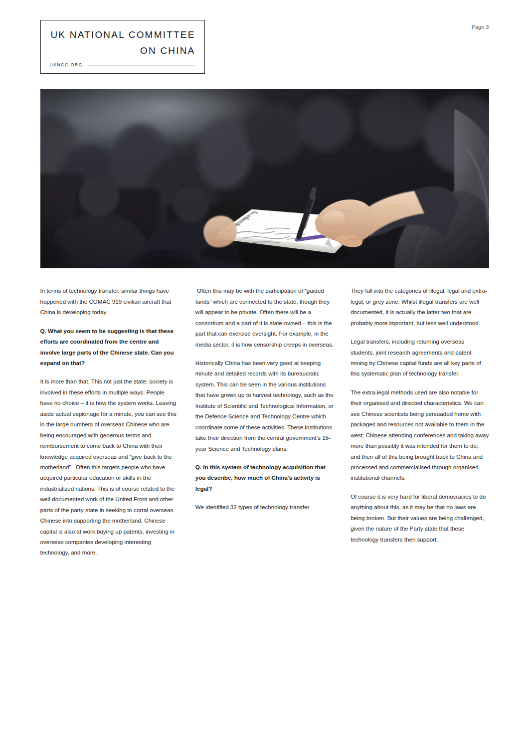UK NATIONAL COMMITTEE
ON CHINA
UKNCC.ORG
Page 3
In terms of technology transfer, similar things have happened with the COMAC 919 civilian aircraft that China is developing today.
Q. What you seem to be suggesting is that these efforts are coordinated from the centre and involve large parts of the Chinese state. Can you expand on that?
It is more than that. This not just the state; society is involved in these efforts in multiple ways. People have no choice – it is how the system works. Leaving aside actual espionage for a minute, you can see this in the large numbers of overseas Chinese who are being encouraged with generous terms and reimbursement to come back to China with their knowledge acquired overseas and “give back to the motherland”. Often this targets people who have acquired particular education or skills in the industrialized nations. This is of course related to the well-documented work of the United Front and other parts of the party-state in seeking to corral overseas Chinese into supporting the motherland. Chinese capital is also at work buying up patents, investing in overseas companies developing interesting technology, and more.
Often this may be with the participation of “guided funds” which are connected to the state, though they will appear to be private. Often there will be a consortium and a part of it is state-owned – this is the part that can exercise oversight. For example, in the media sector, it is how censorship creeps in overseas.
Historically China has been very good at keeping minute and detailed records with its bureaucratic system. This can be seen in the various institutions that have grown up to harvest technology, such as the Institute of Scientific and Technological Information, or the Defence Science and Technology Centre which coordinate some of these activities. These institutions take their direction from the central government’s 15-year Science and Technology plans.
Q. In this system of technology acquisition that you describe, how much of China’s activity is legal?
We identified 32 types of technology transfer.
They fall into the categories of illegal, legal and extra-legal, or grey zone. Whilst illegal transfers are well documented, it is actually the latter two that are probably more important, but less well understood.
Legal transfers, including returning overseas students, joint research agreements and patent mining by Chinese capital funds are all key parts of this systematic plan of technology transfer.
The extra-legal methods used are also notable for their organised and directed characteristics. We can see Chinese scientists being persuaded home with packages and resources not available to them in the west; Chinese attending conferences and taking away more than possibly it was intended for them to do; and then all of this being brought back to China and processed and commercialised through organised institutional channels.
Of course it is very hard for liberal democracies to do anything about this, as it may be that no laws are being broken. But their values are being challenged, given the nature of the Party state that these technology transfers then support.